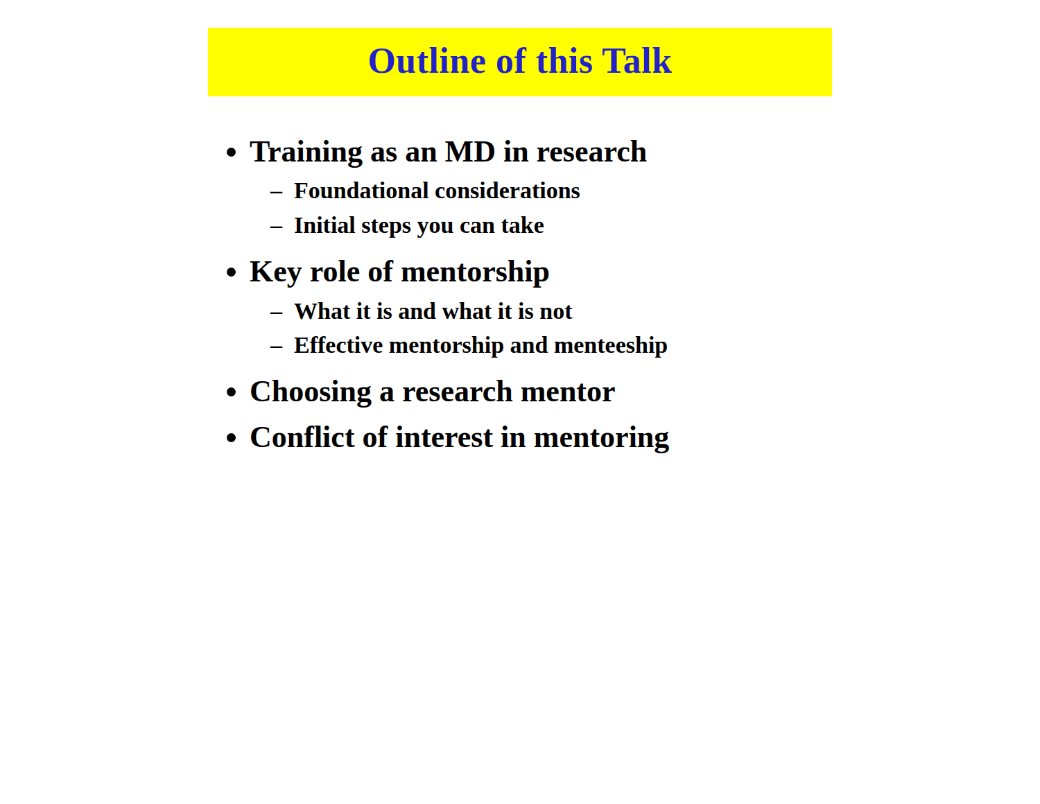Outline of this Talk
Training as an MD in research
Foundational considerations
Initial steps you can take
Key role of mentorship
What it is and what it is not
Effective mentorship and menteeship
Choosing a research mentor
Conflict of interest in mentoring